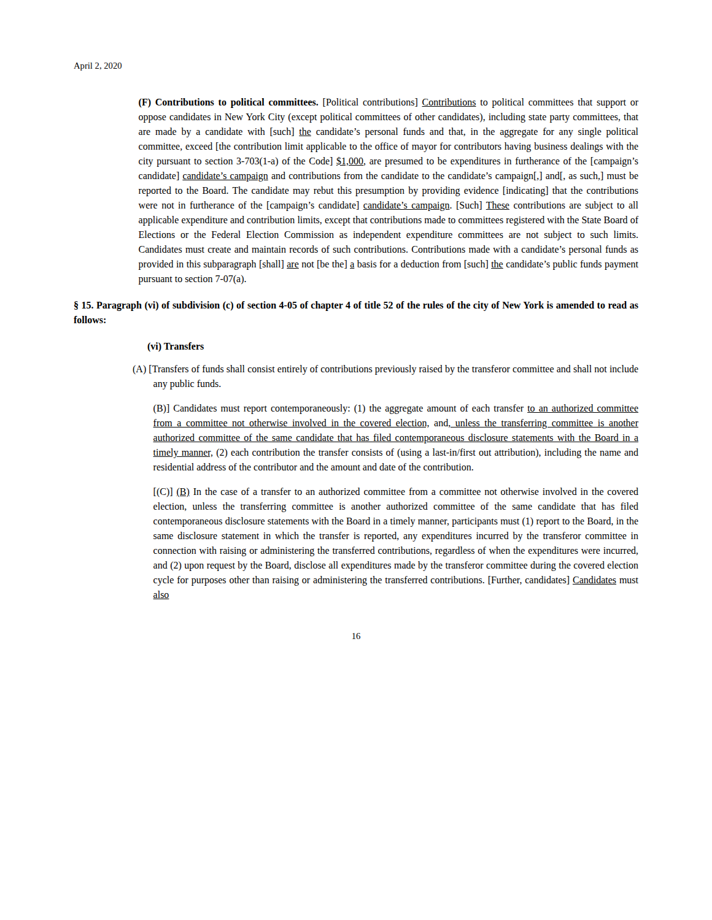April 2, 2020
(F) Contributions to political committees. [Political contributions] Contributions to political committees that support or oppose candidates in New York City (except political committees of other candidates), including state party committees, that are made by a candidate with [such] the candidate’s personal funds and that, in the aggregate for any single political committee, exceed [the contribution limit applicable to the office of mayor for contributors having business dealings with the city pursuant to section 3-703(1-a) of the Code] $1,000, are presumed to be expenditures in furtherance of the [campaign’s candidate] candidate’s campaign and contributions from the candidate to the candidate’s campaign[,] and[, as such,] must be reported to the Board. The candidate may rebut this presumption by providing evidence [indicating] that the contributions were not in furtherance of the [campaign’s candidate] candidate’s campaign. [Such] These contributions are subject to all applicable expenditure and contribution limits, except that contributions made to committees registered with the State Board of Elections or the Federal Election Commission as independent expenditure committees are not subject to such limits. Candidates must create and maintain records of such contributions. Contributions made with a candidate’s personal funds as provided in this subparagraph [shall] are not [be the] a basis for a deduction from [such] the candidate’s public funds payment pursuant to section 7-07(a).
§ 15. Paragraph (vi) of subdivision (c) of section 4-05 of chapter 4 of title 52 of the rules of the city of New York is amended to read as follows:
(vi) Transfers
(A) [Transfers of funds shall consist entirely of contributions previously raised by the transferor committee and shall not include any public funds.
(B)] Candidates must report contemporaneously: (1) the aggregate amount of each transfer to an authorized committee from a committee not otherwise involved in the covered election, and, unless the transferring committee is another authorized committee of the same candidate that has filed contemporaneous disclosure statements with the Board in a timely manner, (2) each contribution the transfer consists of (using a last-in/first out attribution), including the name and residential address of the contributor and the amount and date of the contribution.
[(C)] (B) In the case of a transfer to an authorized committee from a committee not otherwise involved in the covered election, unless the transferring committee is another authorized committee of the same candidate that has filed contemporaneous disclosure statements with the Board in a timely manner, participants must (1) report to the Board, in the same disclosure statement in which the transfer is reported, any expenditures incurred by the transferor committee in connection with raising or administering the transferred contributions, regardless of when the expenditures were incurred, and (2) upon request by the Board, disclose all expenditures made by the transferor committee during the covered election cycle for purposes other than raising or administering the transferred contributions. [Further, candidates] Candidates must also
16